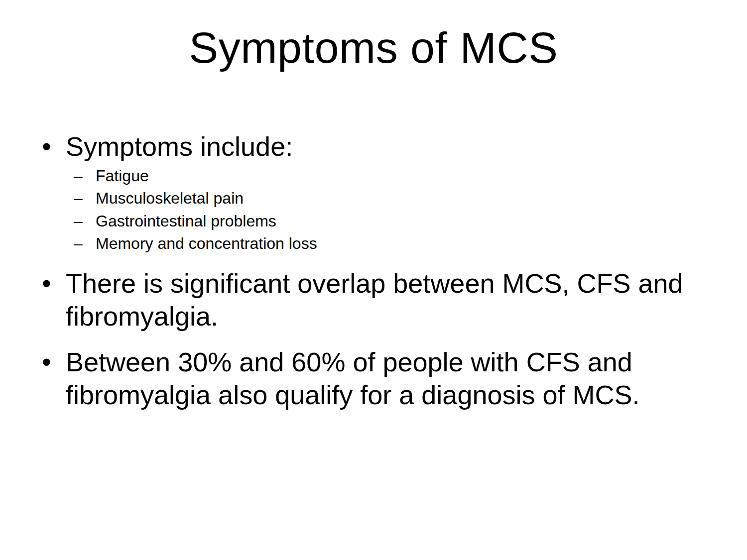Symptoms of MCS
Symptoms include:
Fatigue
Musculoskeletal pain
Gastrointestinal problems
Memory and concentration loss
There is significant overlap between MCS, CFS and fibromyalgia.
Between 30% and 60% of people with CFS and fibromyalgia also qualify for a diagnosis of MCS.